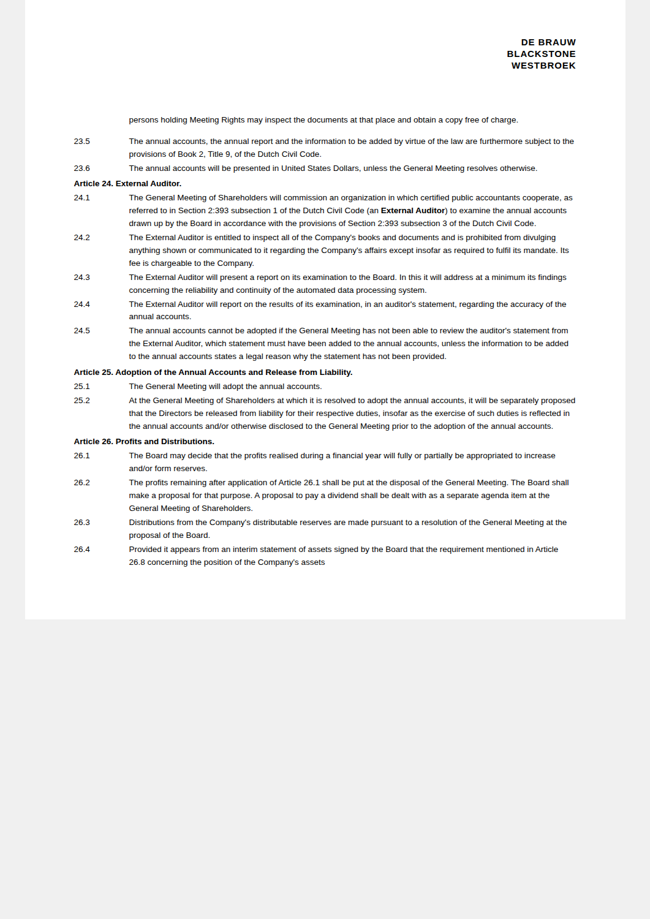DE BRAUW
BLACKSTONE
WESTBROEK
persons holding Meeting Rights may inspect the documents at that place and obtain a copy free of charge.
23.5
The annual accounts, the annual report and the information to be added by virtue of the law are furthermore subject to the provisions of Book 2, Title 9, of the Dutch Civil Code.
23.6
The annual accounts will be presented in United States Dollars, unless the General Meeting resolves otherwise.
Article 24. External Auditor.
24.1
The General Meeting of Shareholders will commission an organization in which certified public accountants cooperate, as referred to in Section 2:393 subsection 1 of the Dutch Civil Code (an External Auditor) to examine the annual accounts drawn up by the Board in accordance with the provisions of Section 2:393 subsection 3 of the Dutch Civil Code.
24.2
The External Auditor is entitled to inspect all of the Company's books and documents and is prohibited from divulging anything shown or communicated to it regarding the Company's affairs except insofar as required to fulfil its mandate. Its fee is chargeable to the Company.
24.3
The External Auditor will present a report on its examination to the Board. In this it will address at a minimum its findings concerning the reliability and continuity of the automated data processing system.
24.4
The External Auditor will report on the results of its examination, in an auditor's statement, regarding the accuracy of the annual accounts.
24.5
The annual accounts cannot be adopted if the General Meeting has not been able to review the auditor's statement from the External Auditor, which statement must have been added to the annual accounts, unless the information to be added to the annual accounts states a legal reason why the statement has not been provided.
Article 25. Adoption of the Annual Accounts and Release from Liability.
25.1
The General Meeting will adopt the annual accounts.
25.2
At the General Meeting of Shareholders at which it is resolved to adopt the annual accounts, it will be separately proposed that the Directors be released from liability for their respective duties, insofar as the exercise of such duties is reflected in the annual accounts and/or otherwise disclosed to the General Meeting prior to the adoption of the annual accounts.
Article 26. Profits and Distributions.
26.1
The Board may decide that the profits realised during a financial year will fully or partially be appropriated to increase and/or form reserves.
26.2
The profits remaining after application of Article 26.1 shall be put at the disposal of the General Meeting. The Board shall make a proposal for that purpose. A proposal to pay a dividend shall be dealt with as a separate agenda item at the General Meeting of Shareholders.
26.3
Distributions from the Company's distributable reserves are made pursuant to a resolution of the General Meeting at the proposal of the Board.
26.4
Provided it appears from an interim statement of assets signed by the Board that the requirement mentioned in Article 26.8 concerning the position of the Company's assets